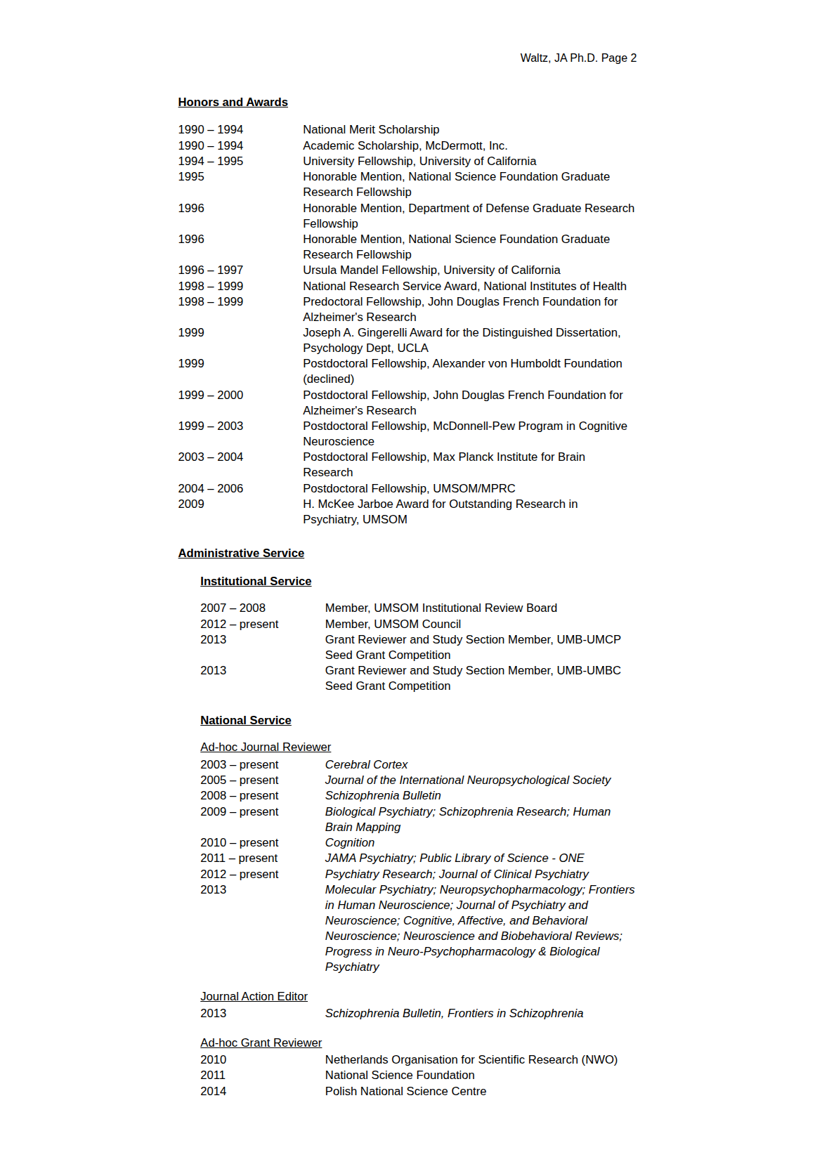Waltz, JA Ph.D. Page 2
Honors and Awards
| 1990 – 1994 | National Merit Scholarship |
| 1990 – 1994 | Academic Scholarship, McDermott, Inc. |
| 1994 – 1995 | University Fellowship, University of California |
| 1995 | Honorable Mention, National Science Foundation Graduate Research Fellowship |
| 1996 | Honorable Mention, Department of Defense Graduate Research Fellowship |
| 1996 | Honorable Mention, National Science Foundation Graduate Research Fellowship |
| 1996 – 1997 | Ursula Mandel Fellowship, University of California |
| 1998 – 1999 | National Research Service Award, National Institutes of Health |
| 1998 – 1999 | Predoctoral Fellowship, John Douglas French Foundation for Alzheimer's Research |
| 1999 | Joseph A. Gingerelli Award for the Distinguished Dissertation, Psychology Dept, UCLA |
| 1999 | Postdoctoral Fellowship, Alexander von Humboldt Foundation (declined) |
| 1999 – 2000 | Postdoctoral Fellowship, John Douglas French Foundation for Alzheimer's Research |
| 1999 – 2003 | Postdoctoral Fellowship, McDonnell-Pew Program in Cognitive Neuroscience |
| 2003 – 2004 | Postdoctoral Fellowship, Max Planck Institute for Brain Research |
| 2004 – 2006 | Postdoctoral Fellowship, UMSOM/MPRC |
| 2009 | H. McKee Jarboe Award for Outstanding Research in Psychiatry, UMSOM |
Administrative Service
Institutional Service
| 2007 – 2008 | Member, UMSOM Institutional Review Board |
| 2012 – present | Member, UMSOM Council |
| 2013 | Grant Reviewer and Study Section Member, UMB-UMCP Seed Grant Competition |
| 2013 | Grant Reviewer and Study Section Member, UMB-UMBC Seed Grant Competition |
National Service
Ad-hoc Journal Reviewer
| 2003 – present | Cerebral Cortex |
| 2005 – present | Journal of the International Neuropsychological Society |
| 2008 – present | Schizophrenia Bulletin |
| 2009 – present | Biological Psychiatry; Schizophrenia Research; Human Brain Mapping |
| 2010 – present | Cognition |
| 2011 – present | JAMA Psychiatry; Public Library of Science - ONE |
| 2012 – present | Psychiatry Research; Journal of Clinical Psychiatry |
| 2013 | Molecular Psychiatry; Neuropsychopharmacology; Frontiers in Human Neuroscience; Journal of Psychiatry and Neuroscience; Cognitive, Affective, and Behavioral Neuroscience; Neuroscience and Biobehavioral Reviews; Progress in Neuro-Psychopharmacology & Biological Psychiatry |
Journal Action Editor
| 2013 | Schizophrenia Bulletin, Frontiers in Schizophrenia |
Ad-hoc Grant Reviewer
| 2010 | Netherlands Organisation for Scientific Research (NWO) |
| 2011 | National Science Foundation |
| 2014 | Polish National Science Centre |